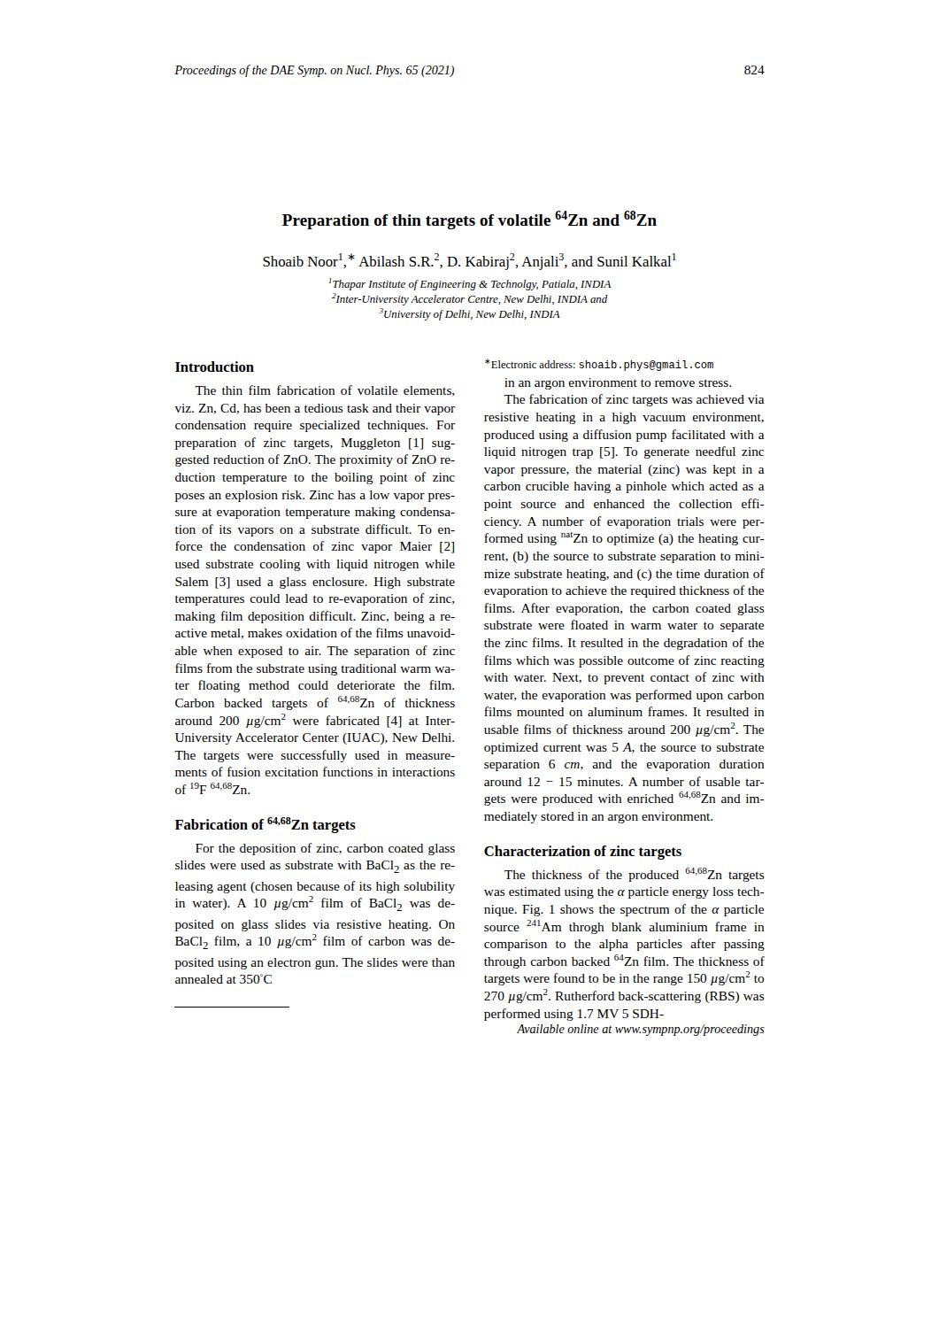Proceedings of the DAE Symp. on Nucl. Phys. 65 (2021) 824
Preparation of thin targets of volatile 64Zn and 68Zn
Shoaib Noor1,∗ Abilash S.R.2, D. Kabiraj2, Anjali3, and Sunil Kalkal1
1Thapar Institute of Engineering & Technolgy, Patiala, INDIA 2Inter-University Accelerator Centre, New Delhi, INDIA and 3University of Delhi, New Delhi, INDIA
Introduction
The thin film fabrication of volatile elements, viz. Zn, Cd, has been a tedious task and their vapor condensation require specialized techniques. For preparation of zinc targets, Muggleton [1] suggested reduction of ZnO. The proximity of ZnO reduction temperature to the boiling point of zinc poses an explosion risk. Zinc has a low vapor pressure at evaporation temperature making condensation of its vapors on a substrate difficult. To enforce the condensation of zinc vapor Maier [2] used substrate cooling with liquid nitrogen while Salem [3] used a glass enclosure. High substrate temperatures could lead to re-evaporation of zinc, making film deposition difficult. Zinc, being a reactive metal, makes oxidation of the films unavoidable when exposed to air. The separation of zinc films from the substrate using traditional warm water floating method could deteriorate the film. Carbon backed targets of 64,68Zn of thickness around 200 µg/cm2 were fabricated [4] at Inter-University Accelerator Center (IUAC), New Delhi. The targets were successfully used in measurements of fusion excitation functions in interactions of 19F 64,68Zn.
Fabrication of 64,68Zn targets
For the deposition of zinc, carbon coated glass slides were used as substrate with BaCl2 as the releasing agent (chosen because of its high solubility in water). A 10 µg/cm2 film of BaCl2 was deposited on glass slides via resistive heating. On BaCl2 film, a 10 µg/cm2 film of carbon was deposited using an electron gun. The slides were than annealed at 350◦C
∗Electronic address: shoaib.phys@gmail.com
in an argon environment to remove stress.
The fabrication of zinc targets was achieved via resistive heating in a high vacuum environment, produced using a diffusion pump facilitated with a liquid nitrogen trap [5]. To generate needful zinc vapor pressure, the material (zinc) was kept in a carbon crucible having a pinhole which acted as a point source and enhanced the collection efficiency. A number of evaporation trials were performed using natZn to optimize (a) the heating current, (b) the source to substrate separation to minimize substrate heating, and (c) the time duration of evaporation to achieve the required thickness of the films. After evaporation, the carbon coated glass substrate were floated in warm water to separate the zinc films. It resulted in the degradation of the films which was possible outcome of zinc reacting with water. Next, to prevent contact of zinc with water, the evaporation was performed upon carbon films mounted on aluminum frames. It resulted in usable films of thickness around 200 µg/cm2. The optimized current was 5 A, the source to substrate separation 6 cm, and the evaporation duration around 12 − 15 minutes. A number of usable targets were produced with enriched 64,68Zn and immediately stored in an argon environment.
Characterization of zinc targets
The thickness of the produced 64,68Zn targets was estimated using the α particle energy loss technique. Fig. 1 shows the spectrum of the α particle source 241Am throgh blank aluminium frame in comparison to the alpha particles after passing through carbon backed 64Zn film. The thickness of targets were found to be in the range 150 µg/cm2 to 270 µg/cm2. Rutherford back-scattering (RBS) was performed using 1.7 MV 5 SDH-
Available online at www.sympnp.org/proceedings